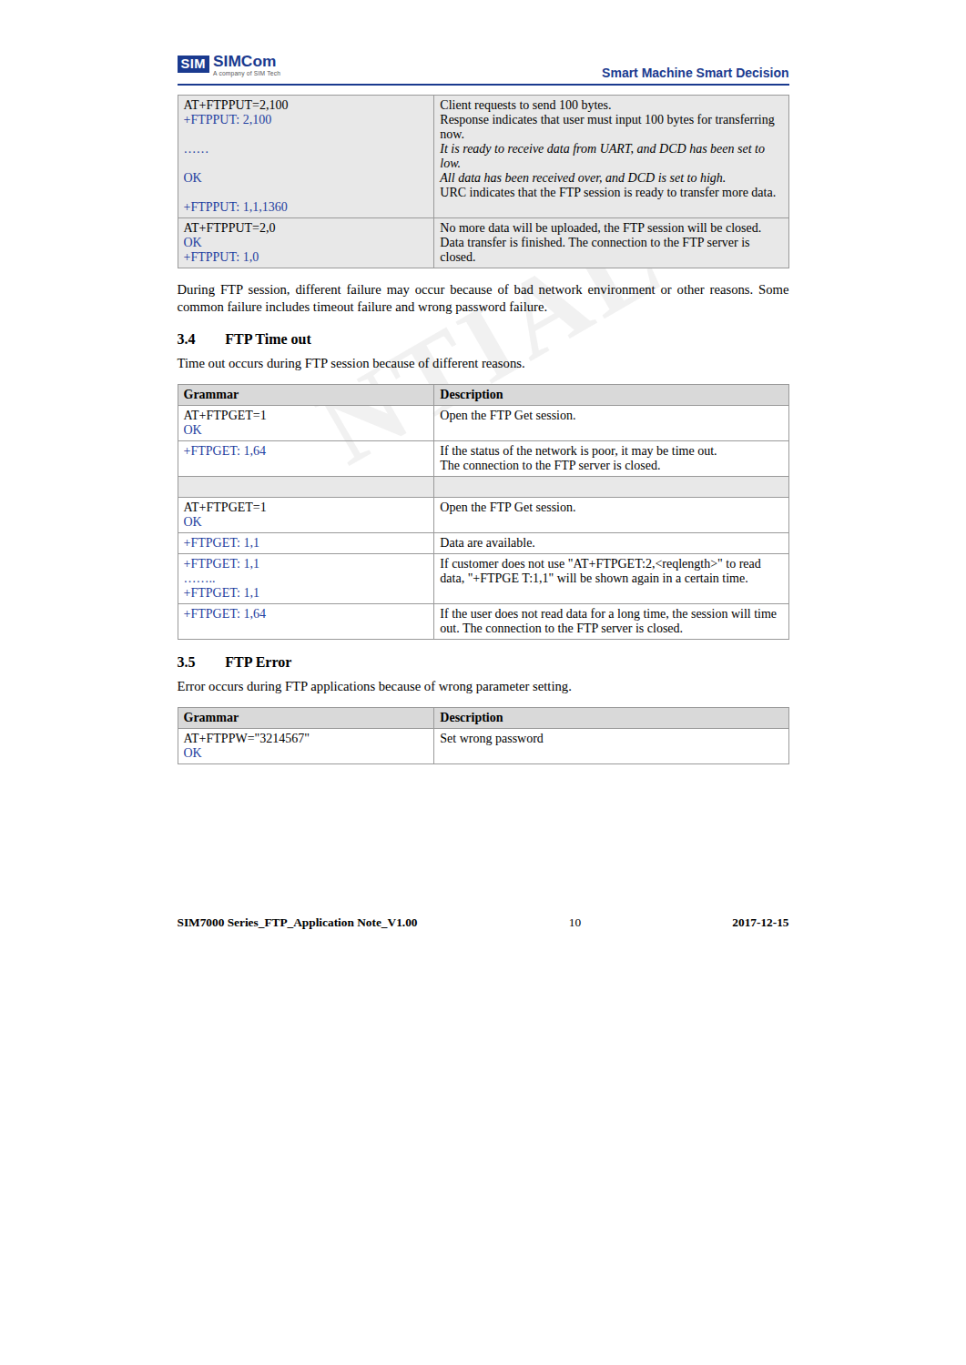NTIAL
SIM
SIMCom
A company of SIM Tech
Smart Machine Smart Decision
| AT+FTPPUT=2,100 +FTPPUT: 2,100 …… OK +FTPPUT: 1,1,1360 | Client requests to send 100 bytes. Response indicates that user must input 100 bytes for transferring now. It is ready to receive data from UART, and DCD has been set to low. All data has been received over, and DCD is set to high. URC indicates that the FTP session is ready to transfer more data. |
| AT+FTPPUT=2,0 OK +FTPPUT: 1,0 | No more data will be uploaded, the FTP session will be closed. Data transfer is finished. The connection to the FTP server is closed. |
During FTP session, different failure may occur because of bad network environment or other reasons. Some common failure includes timeout failure and wrong password failure.
3.4 FTP Time out
Time out occurs during FTP session because of different reasons.
| Grammar | Description |
| --- | --- |
| AT+FTPGET=1 OK | Open the FTP Get session. |
| +FTPGET: 1,64 | If the status of the network is poor, it may be time out. The connection to the FTP server is closed. |
| AT+FTPGET=1 OK | Open the FTP Get session. |
| +FTPGET: 1,1 | Data are available. |
| +FTPGET: 1,1 …….. +FTPGET: 1,1 | If customer does not use "AT+FTPGET:2,<reqlength>" to read data, "+FTPGE T:1,1" will be shown again in a certain time. |
| +FTPGET: 1,64 | If the user does not read data for a long time, the session will time out. The connection to the FTP server is closed. |
3.5 FTP Error
Error occurs during FTP applications because of wrong parameter setting.
| Grammar | Description |
| --- | --- |
| AT+FTPPW="3214567" OK | Set wrong password |
SIM7000 Series_FTP_Application Note_V1.00
10
2017-12-15